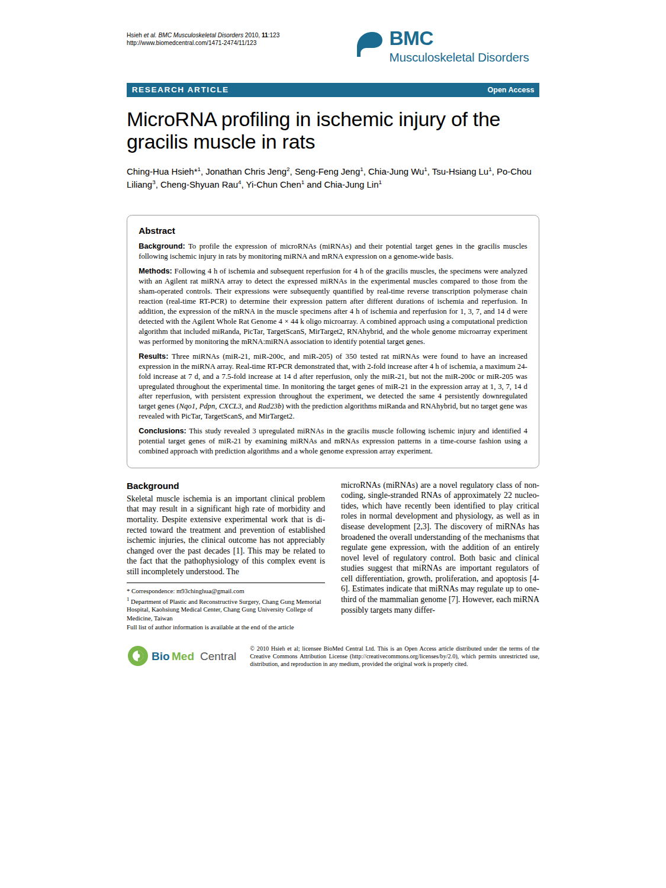Hsieh et al. BMC Musculoskeletal Disorders 2010, 11:123
http://www.biomedcentral.com/1471-2474/11/123
BMC Musculoskeletal Disorders
RESEARCH ARTICLE Open Access
MicroRNA profiling in ischemic injury of the gracilis muscle in rats
Ching-Hua Hsieh*1, Jonathan Chris Jeng2, Seng-Feng Jeng1, Chia-Jung Wu1, Tsu-Hsiang Lu1, Po-Chou Liliang3, Cheng-Shyuan Rau4, Yi-Chun Chen1 and Chia-Jung Lin1
Abstract
Background: To profile the expression of microRNAs (miRNAs) and their potential target genes in the gracilis muscles following ischemic injury in rats by monitoring miRNA and mRNA expression on a genome-wide basis.
Methods: Following 4 h of ischemia and subsequent reperfusion for 4 h of the gracilis muscles, the specimens were analyzed with an Agilent rat miRNA array to detect the expressed miRNAs in the experimental muscles compared to those from the sham-operated controls. Their expressions were subsequently quantified by real-time reverse transcription polymerase chain reaction (real-time RT-PCR) to determine their expression pattern after different durations of ischemia and reperfusion. In addition, the expression of the mRNA in the muscle specimens after 4 h of ischemia and reperfusion for 1, 3, 7, and 14 d were detected with the Agilent Whole Rat Genome 4 × 44 k oligo microarray. A combined approach using a computational prediction algorithm that included miRanda, PicTar, TargetScanS, MirTarget2, RNAhybrid, and the whole genome microarray experiment was performed by monitoring the mRNA:miRNA association to identify potential target genes.
Results: Three miRNAs (miR-21, miR-200c, and miR-205) of 350 tested rat miRNAs were found to have an increased expression in the miRNA array. Real-time RT-PCR demonstrated that, with 2-fold increase after 4 h of ischemia, a maximum 24-fold increase at 7 d, and a 7.5-fold increase at 14 d after reperfusion, only the miR-21, but not the miR-200c or miR-205 was upregulated throughout the experimental time. In monitoring the target genes of miR-21 in the expression array at 1, 3, 7, 14 d after reperfusion, with persistent expression throughout the experiment, we detected the same 4 persistently downregulated target genes (Nqo1, Pdpn, CXCL3, and Rad23b) with the prediction algorithms miRanda and RNAhybrid, but no target gene was revealed with PicTar, TargetScanS, and MirTarget2.
Conclusions: This study revealed 3 upregulated miRNAs in the gracilis muscle following ischemic injury and identified 4 potential target genes of miR-21 by examining miRNAs and mRNAs expression patterns in a time-course fashion using a combined approach with prediction algorithms and a whole genome expression array experiment.
Background
Skeletal muscle ischemia is an important clinical problem that may result in a significant high rate of morbidity and mortality. Despite extensive experimental work that is directed toward the treatment and prevention of established ischemic injuries, the clinical outcome has not appreciably changed over the past decades [1]. This may be related to the fact that the pathophysiology of this complex event is still incompletely understood. The
* Correspondence: m93chinghua@gmail.com
1 Department of Plastic and Reconstructive Surgery, Chang Gung Memorial Hospital, Kaohsiung Medical Center, Chang Gung University College of Medicine, Taiwan
Full list of author information is available at the end of the article
microRNAs (miRNAs) are a novel regulatory class of noncoding, single-stranded RNAs of approximately 22 nucleotides, which have recently been identified to play critical roles in normal development and physiology, as well as in disease development [2,3]. The discovery of miRNAs has broadened the overall understanding of the mechanisms that regulate gene expression, with the addition of an entirely novel level of regulatory control. Both basic and clinical studies suggest that miRNAs are important regulators of cell differentiation, growth, proliferation, and apoptosis [4-6]. Estimates indicate that miRNAs may regulate up to one-third of the mammalian genome [7]. However, each miRNA possibly targets many differ-
Bio Med Central
© 2010 Hsieh et al; licensee BioMed Central Ltd. This is an Open Access article distributed under the terms of the Creative Commons Attribution License (http://creativecommons.org/licenses/by/2.0), which permits unrestricted use, distribution, and reproduction in any medium, provided the original work is properly cited.